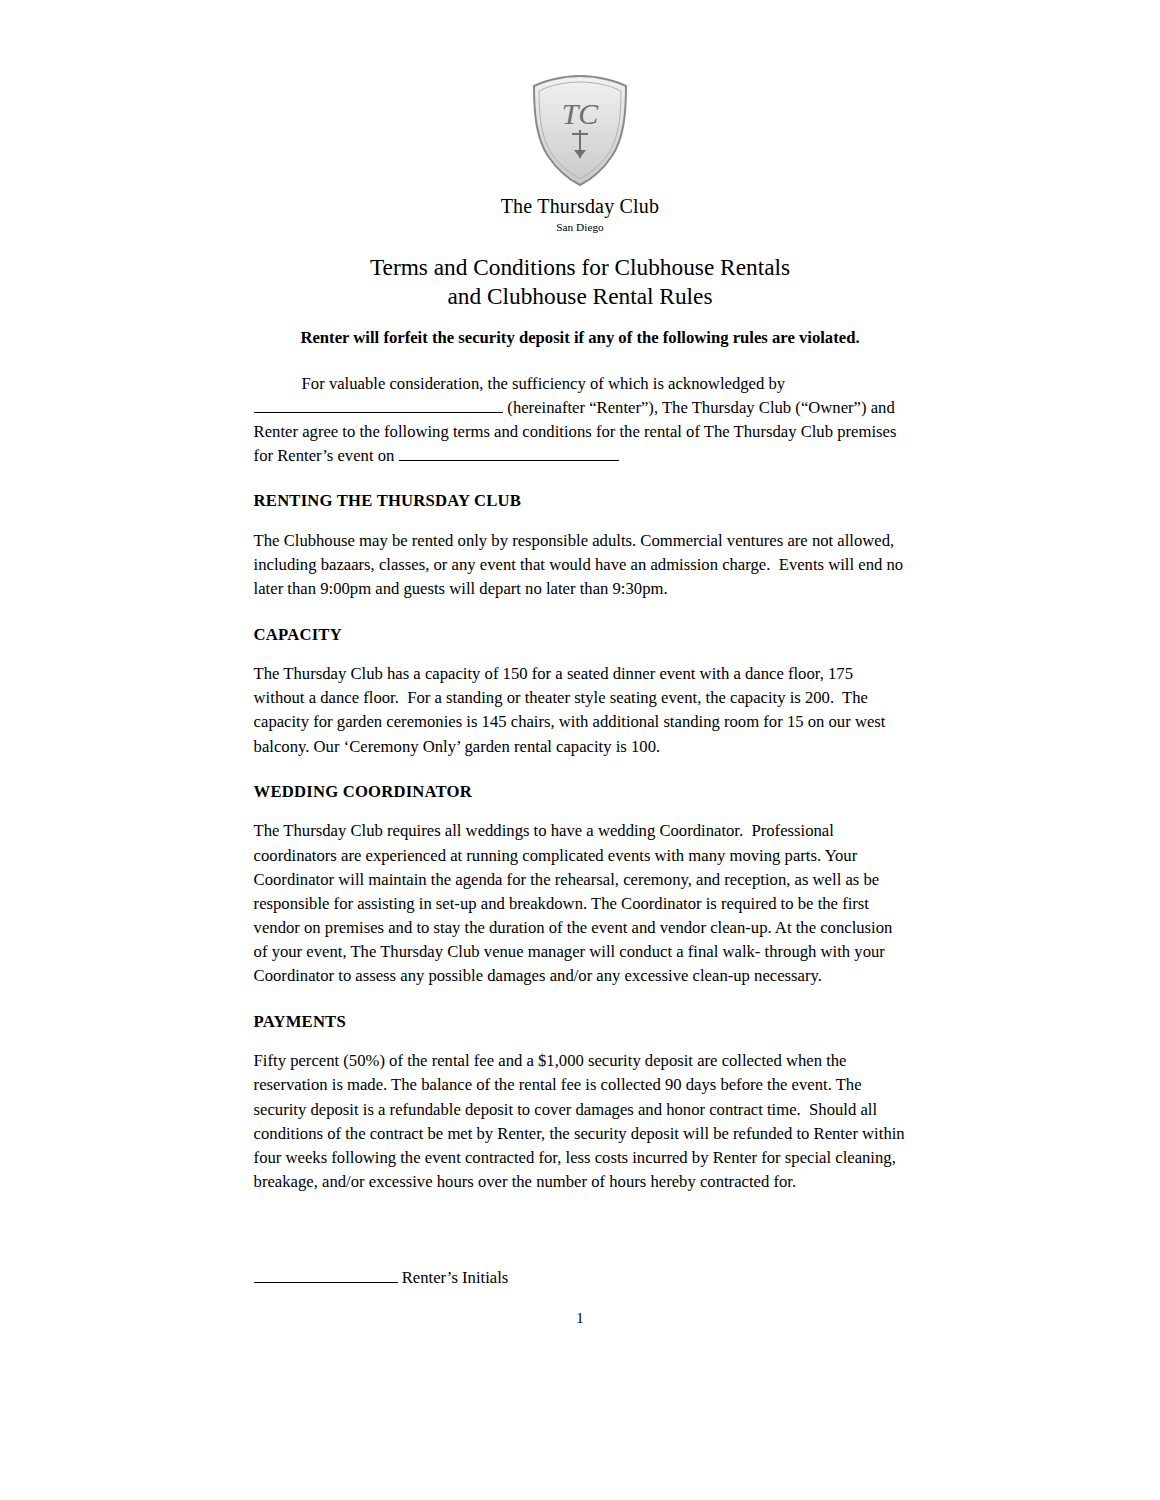TC
The Thursday Club
San Diego
Terms and Conditions for Clubhouse Rentalsand Clubhouse Rental Rules
Renter will forfeit the security deposit if any of the following rules are violated.
For valuable consideration, the sufficiency of which is acknowledged by (hereinafter “Renter”), The Thursday Club (“Owner”) and Renter agree to the following terms and conditions for the rental of The Thursday Club premises for Renter’s event on
Renting the Thursday Club
The Clubhouse may be rented only by responsible adults. Commercial ventures are not allowed, including bazaars, classes, or any event that would have an admission charge. Events will end no later than 9:00pm and guests will depart no later than 9:30pm.
Capacity
The Thursday Club has a capacity of 150 for a seated dinner event with a dance floor, 175 without a dance floor. For a standing or theater style seating event, the capacity is 200. The capacity for garden ceremonies is 145 chairs, with additional standing room for 15 on our west balcony. Our ‘Ceremony Only’ garden rental capacity is 100.
Wedding Coordinator
The Thursday Club requires all weddings to have a wedding Coordinator. Professional coordinators are experienced at running complicated events with many moving parts. Your Coordinator will maintain the agenda for the rehearsal, ceremony, and reception, as well as be responsible for assisting in set-up and breakdown. The Coordinator is required to be the first vendor on premises and to stay the duration of the event and vendor clean-up. At the conclusion of your event, The Thursday Club venue manager will conduct a final walk- through with your Coordinator to assess any possible damages and/or any excessive clean-up necessary.
Payments
Fifty percent (50%) of the rental fee and a $1,000 security deposit are collected when the reservation is made. The balance of the rental fee is collected 90 days before the event. The security deposit is a refundable deposit to cover damages and honor contract time. Should all conditions of the contract be met by Renter, the security deposit will be refunded to Renter within four weeks following the event contracted for, less costs incurred by Renter for special cleaning, breakage, and/or excessive hours over the number of hours hereby contracted for.
Renter’s Initials
1